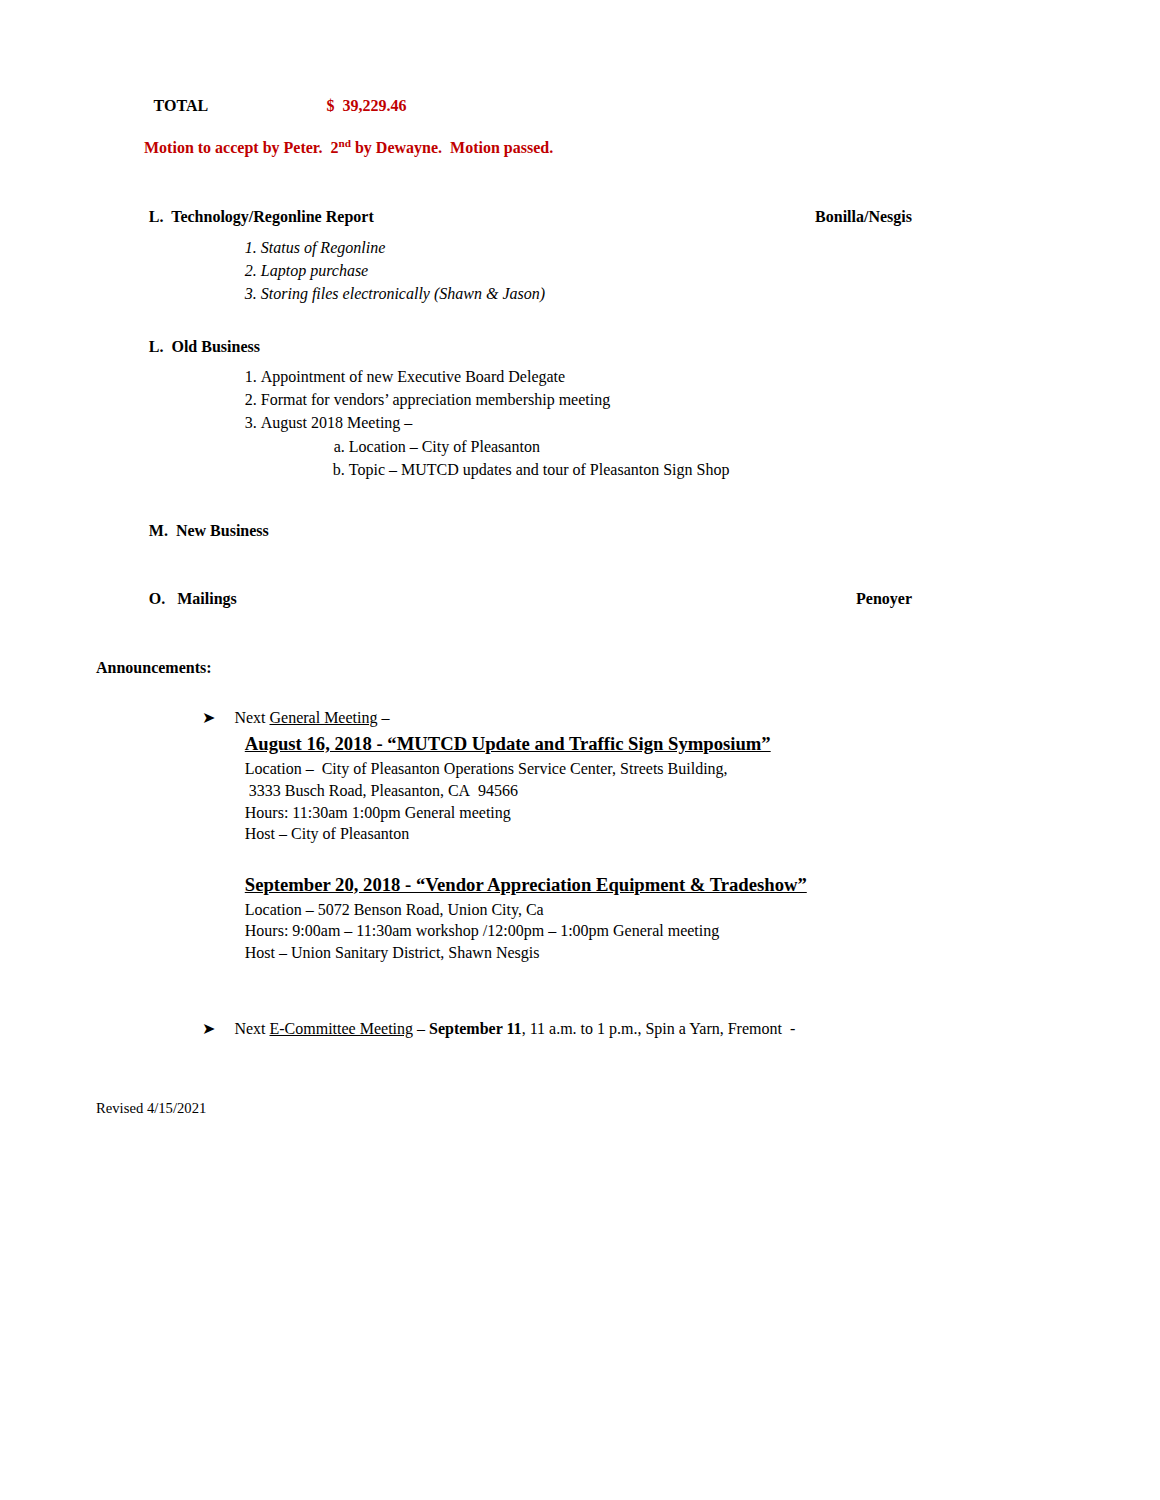TOTAL $ 39,229.46
Motion to accept by Peter. 2nd by Dewayne. Motion passed.
L. Technology/Regonline Report Bonilla/Nesgis
Status of Regonline
Laptop purchase
Storing files electronically (Shawn & Jason)
L. Old Business
Appointment of new Executive Board Delegate
Format for vendors’ appreciation membership meeting
August 2018 Meeting –
Location – City of Pleasanton
Topic – MUTCD updates and tour of Pleasanton Sign Shop
M. New Business
O. Mailings Penoyer
Announcements:
➤ Next General Meeting –
August 16, 2018 - “MUTCD Update and Traffic Sign Symposium”
Location – City of Pleasanton Operations Service Center, Streets Building,
3333 Busch Road, Pleasanton, CA 94566
Hours: 11:30am 1:00pm General meeting
Host – City of Pleasanton
September 20, 2018 - “Vendor Appreciation Equipment & Tradeshow”
Location – 5072 Benson Road, Union City, Ca
Hours: 9:00am – 11:30am workshop /12:00pm – 1:00pm General meeting
Host – Union Sanitary District, Shawn Nesgis
➤ Next E-Committee Meeting – September 11, 11 a.m. to 1 p.m., Spin a Yarn, Fremont -
Revised 4/15/2021